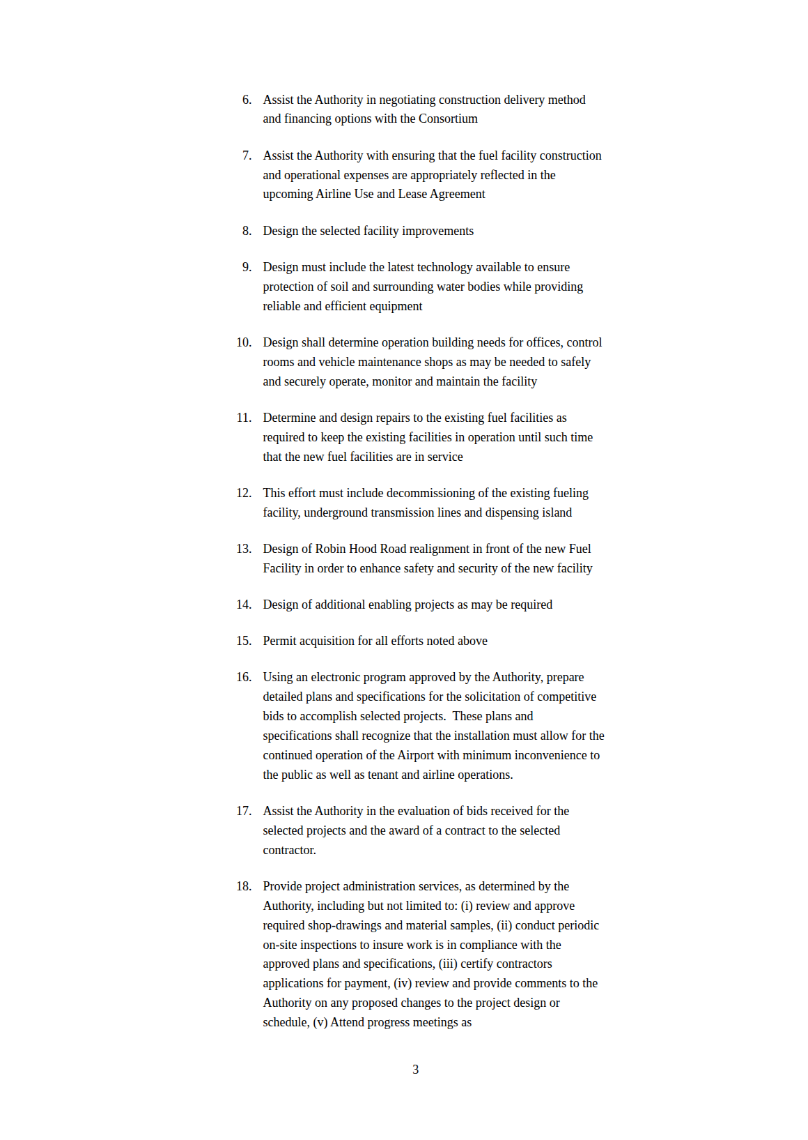Assist the Authority in negotiating construction delivery method and financing options with the Consortium
Assist the Authority with ensuring that the fuel facility construction and operational expenses are appropriately reflected in the upcoming Airline Use and Lease Agreement
Design the selected facility improvements
Design must include the latest technology available to ensure protection of soil and surrounding water bodies while providing reliable and efficient equipment
Design shall determine operation building needs for offices, control rooms and vehicle maintenance shops as may be needed to safely and securely operate, monitor and maintain the facility
Determine and design repairs to the existing fuel facilities as required to keep the existing facilities in operation until such time that the new fuel facilities are in service
This effort must include decommissioning of the existing fueling facility, underground transmission lines and dispensing island
Design of Robin Hood Road realignment in front of the new Fuel Facility in order to enhance safety and security of the new facility
Design of additional enabling projects as may be required
Permit acquisition for all efforts noted above
Using an electronic program approved by the Authority, prepare detailed plans and specifications for the solicitation of competitive bids to accomplish selected projects. These plans and specifications shall recognize that the installation must allow for the continued operation of the Airport with minimum inconvenience to the public as well as tenant and airline operations.
Assist the Authority in the evaluation of bids received for the selected projects and the award of a contract to the selected contractor.
Provide project administration services, as determined by the Authority, including but not limited to: (i) review and approve required shop-drawings and material samples, (ii) conduct periodic on-site inspections to insure work is in compliance with the approved plans and specifications, (iii) certify contractors applications for payment, (iv) review and provide comments to the Authority on any proposed changes to the project design or schedule, (v) Attend progress meetings as
3